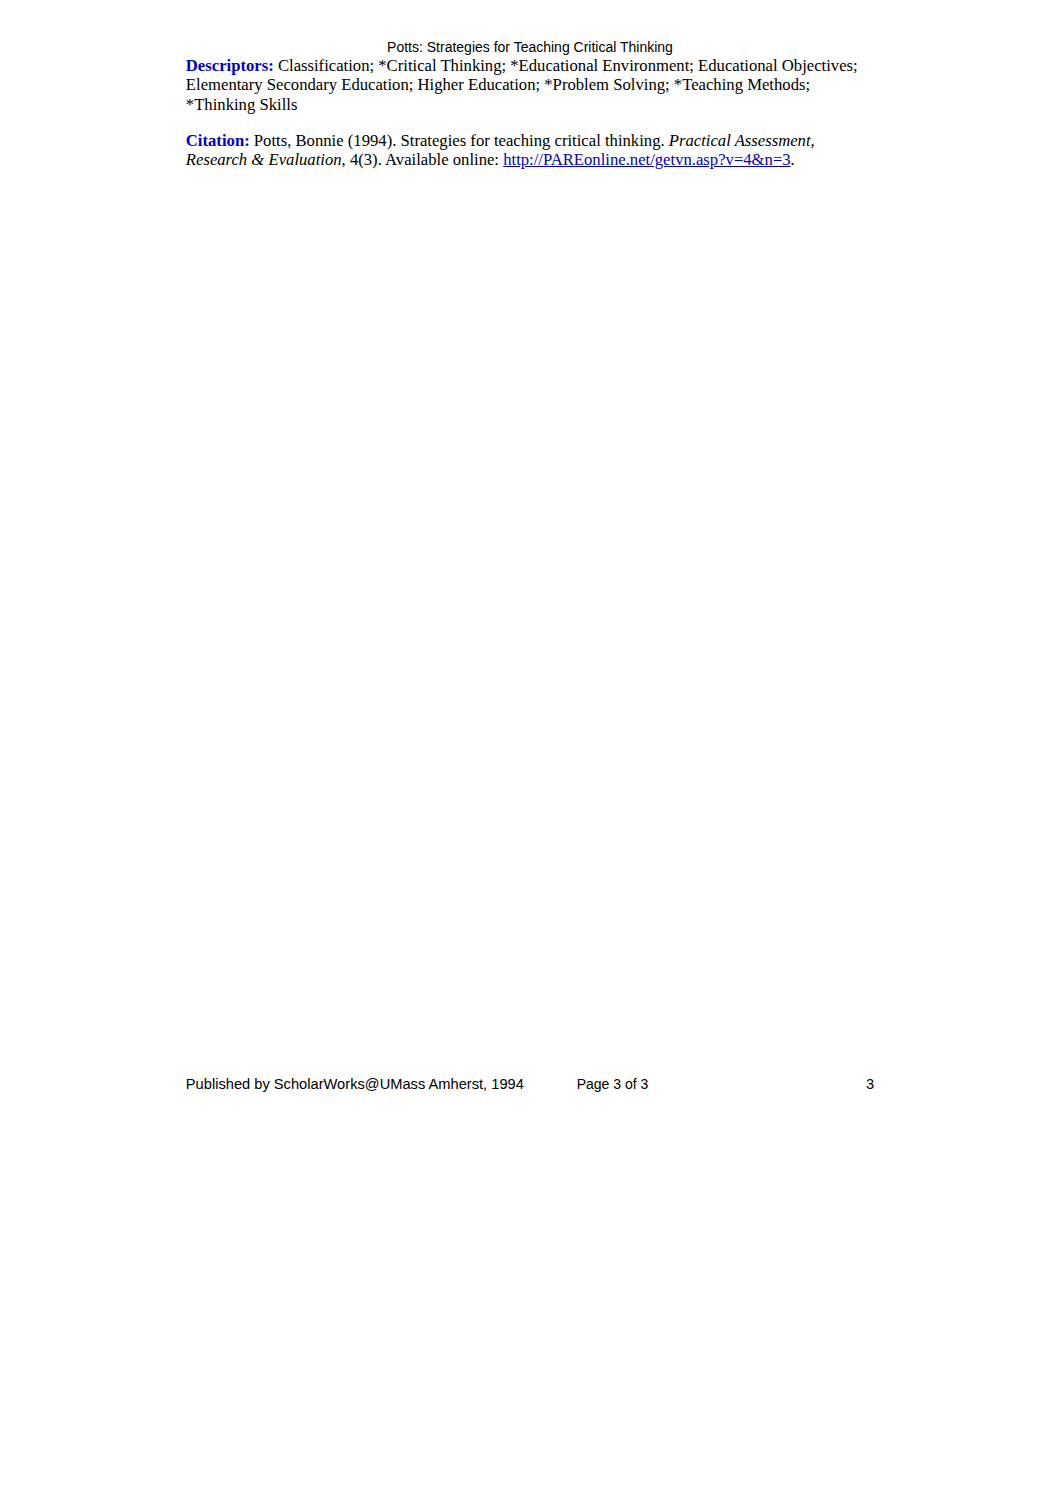Potts: Strategies for Teaching Critical Thinking
Descriptors: Classification; *Critical Thinking; *Educational Environment; Educational Objectives; Elementary Secondary Education; Higher Education; *Problem Solving; *Teaching Methods; *Thinking Skills
Citation: Potts, Bonnie (1994). Strategies for teaching critical thinking. Practical Assessment, Research & Evaluation, 4(3). Available online: http://PAREonline.net/getvn.asp?v=4&n=3.
Published by ScholarWorks@UMass Amherst, 1994
Page 3 of 3
3